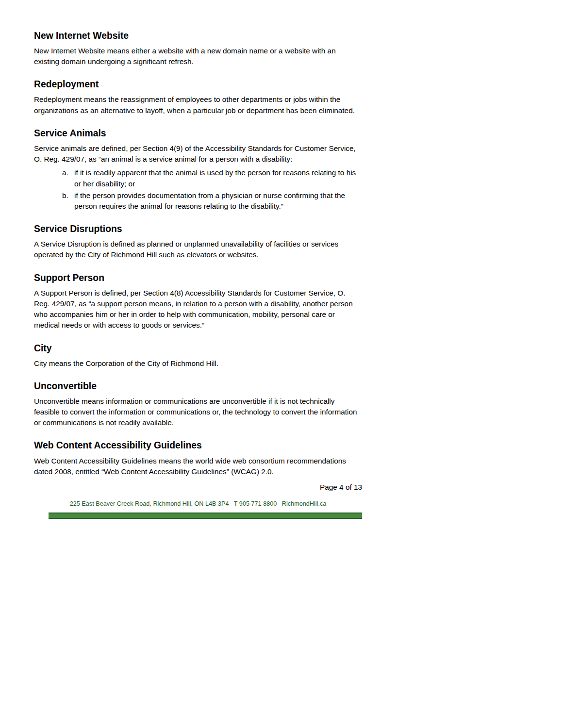New Internet Website
New Internet Website means either a website with a new domain name or a website with an existing domain undergoing a significant refresh.
Redeployment
Redeployment means the reassignment of employees to other departments or jobs within the organizations as an alternative to layoff, when a particular job or department has been eliminated.
Service Animals
Service animals are defined, per Section 4(9) of the Accessibility Standards for Customer Service, O. Reg. 429/07, as “an animal is a service animal for a person with a disability:
if it is readily apparent that the animal is used by the person for reasons relating to his or her disability; or
if the person provides documentation from a physician or nurse confirming that the person requires the animal for reasons relating to the disability.”
Service Disruptions
A Service Disruption is defined as planned or unplanned unavailability of facilities or services operated by the City of Richmond Hill such as elevators or websites.
Support Person
A Support Person is defined, per Section 4(8) Accessibility Standards for Customer Service, O. Reg. 429/07, as “a support person means, in relation to a person with a disability, another person who accompanies him or her in order to help with communication, mobility, personal care or medical needs or with access to goods or services.”
City
City means the Corporation of the City of Richmond Hill.
Unconvertible
Unconvertible means information or communications are unconvertible if it is not technically feasible to convert the information or communications or, the technology to convert the information or communications is not readily available.
Web Content Accessibility Guidelines
Web Content Accessibility Guidelines means the world wide web consortium recommendations dated 2008, entitled “Web Content Accessibility Guidelines” (WCAG) 2.0.
Page 4 of 13
225 East Beaver Creek Road, Richmond Hill, ON L4B 3P4 T 905 771 8800 RichmondHill.ca